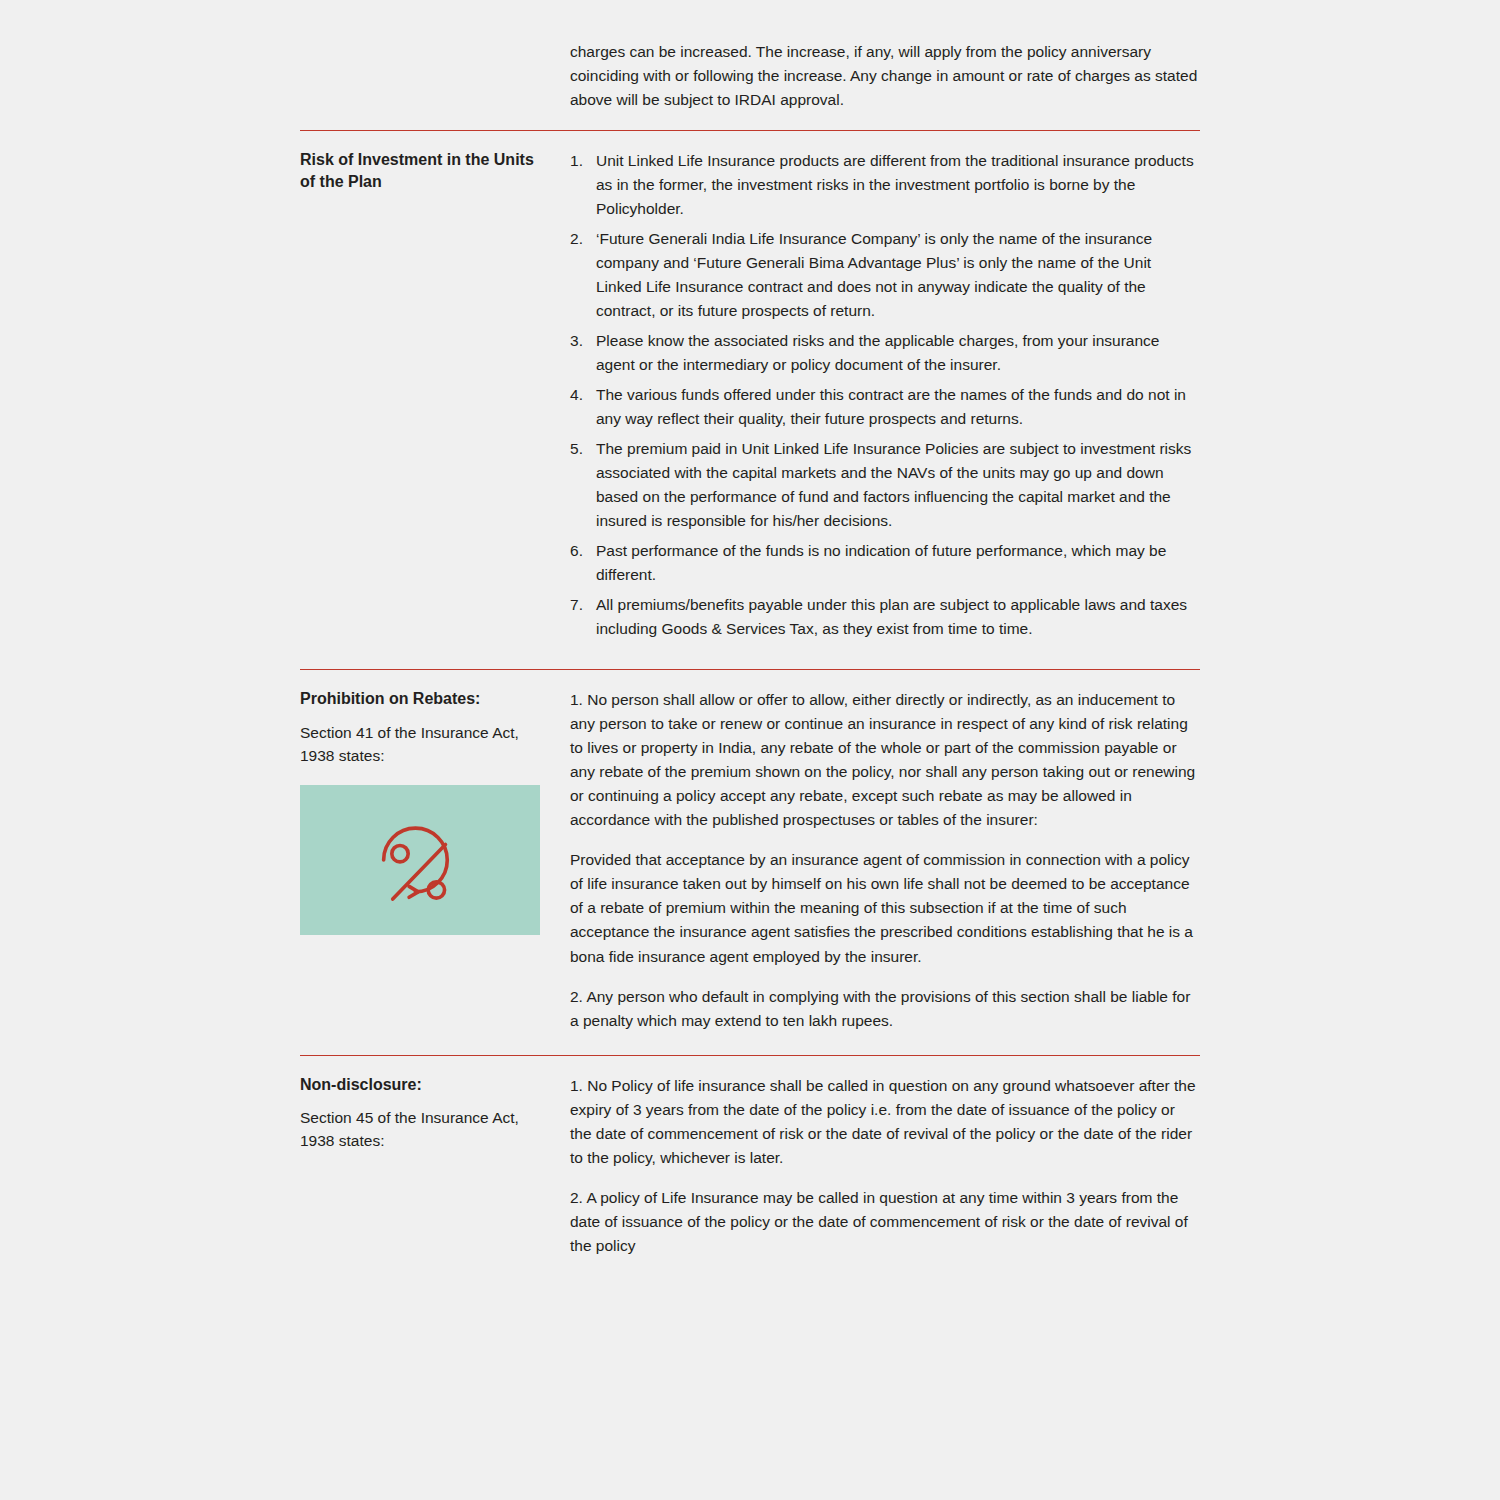charges can be increased. The increase, if any, will apply from the policy anniversary coinciding with or following the increase. Any change in amount or rate of charges as stated above will be subject to IRDAI approval.
Risk of Investment in the Units of the Plan
Unit Linked Life Insurance products are different from the traditional insurance products as in the former, the investment risks in the investment portfolio is borne by the Policyholder.
‘Future Generali India Life Insurance Company’ is only the name of the insurance company and ‘Future Generali Bima Advantage Plus’ is only the name of the Unit Linked Life Insurance contract and does not in anyway indicate the quality of the contract, or its future prospects of return.
Please know the associated risks and the applicable charges, from your insurance agent or the intermediary or policy document of the insurer.
The various funds offered under this contract are the names of the funds and do not in any way reflect their quality, their future prospects and returns.
The premium paid in Unit Linked Life Insurance Policies are subject to investment risks associated with the capital markets and the NAVs of the units may go up and down based on the performance of fund and factors influencing the capital market and the insured is responsible for his/her decisions.
Past performance of the funds is no indication of future performance, which may be different.
All premiums/benefits payable under this plan are subject to applicable laws and taxes including Goods & Services Tax, as they exist from time to time.
Prohibition on Rebates:
Section 41 of the Insurance Act, 1938 states:
1. No person shall allow or offer to allow, either directly or indirectly, as an inducement to any person to take or renew or continue an insurance in respect of any kind of risk relating to lives or property in India, any rebate of the whole or part of the commission payable or any rebate of the premium shown on the policy, nor shall any person taking out or renewing or continuing a policy accept any rebate, except such rebate as may be allowed in accordance with the published prospectuses or tables of the insurer:
Provided that acceptance by an insurance agent of commission in connection with a policy of life insurance taken out by himself on his own life shall not be deemed to be acceptance of a rebate of premium within the meaning of this subsection if at the time of such acceptance the insurance agent satisfies the prescribed conditions establishing that he is a bona fide insurance agent employed by the insurer.
2. Any person who default in complying with the provisions of this section shall be liable for a penalty which may extend to ten lakh rupees.
Non-disclosure:
Section 45 of the Insurance Act, 1938 states:
1. No Policy of life insurance shall be called in question on any ground whatsoever after the expiry of 3 years from the date of the policy i.e. from the date of issuance of the policy or the date of commencement of risk or the date of revival of the policy or the date of the rider to the policy, whichever is later.
2. A policy of Life Insurance may be called in question at any time within 3 years from the date of issuance of the policy or the date of commencement of risk or the date of revival of the policy